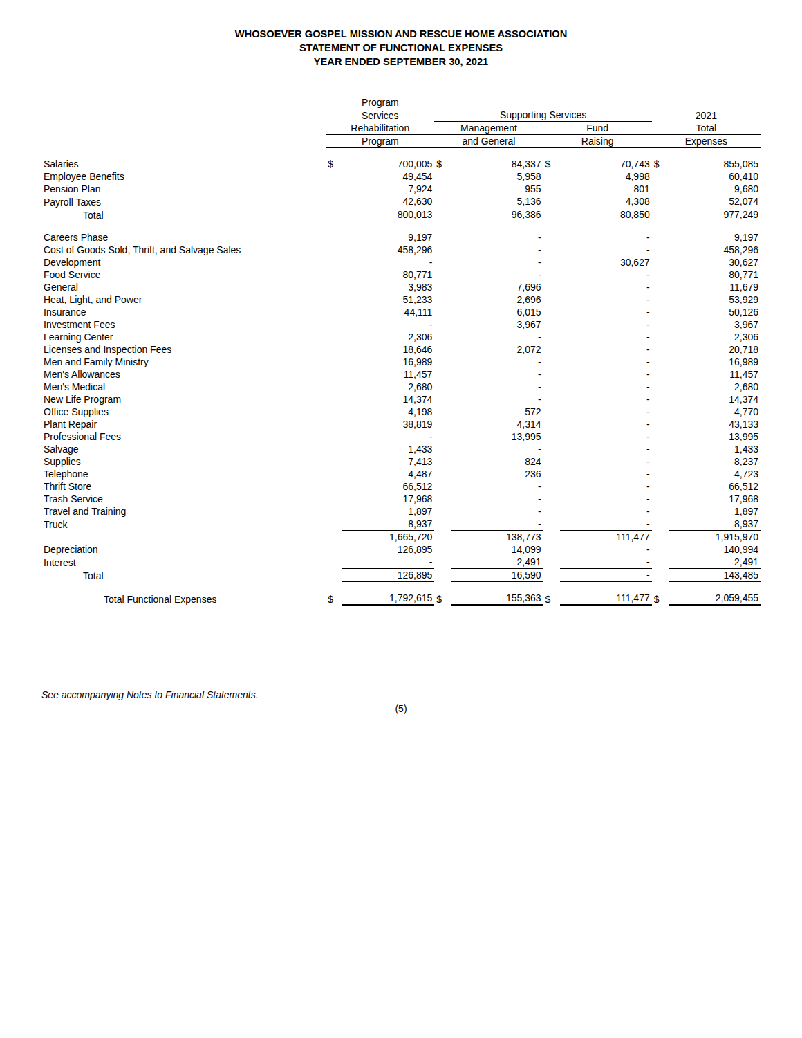WHOSOEVER GOSPEL MISSION AND RESCUE HOME ASSOCIATION
STATEMENT OF FUNCTIONAL EXPENSES
YEAR ENDED SEPTEMBER 30, 2021
| | Program | | |
| | Services | Supporting Services | 2021 |
| | Rehabilitation | Management | Fund | Total |
| | Program | and General | Raising | Expenses |
| Salaries | $ | 700,005 | $ | 84,337 | $ | 70,743 | $ | 855,085 |
| Employee Benefits | | 49,454 | | 5,958 | | 4,998 | | 60,410 |
| Pension Plan | | 7,924 | | 955 | | 801 | | 9,680 |
| Payroll Taxes | | 42,630 | | 5,136 | | 4,308 | | 52,074 |
| Total | | 800,013 | | 96,386 | | 80,850 | | 977,249 |
| Careers Phase | | 9,197 | | - | | - | | 9,197 |
| Cost of Goods Sold, Thrift, and Salvage Sales | | 458,296 | | - | | - | | 458,296 |
| Development | | - | | - | | 30,627 | | 30,627 |
| Food Service | | 80,771 | | - | | - | | 80,771 |
| General | | 3,983 | | 7,696 | | - | | 11,679 |
| Heat, Light, and Power | | 51,233 | | 2,696 | | - | | 53,929 |
| Insurance | | 44,111 | | 6,015 | | - | | 50,126 |
| Investment Fees | | - | | 3,967 | | - | | 3,967 |
| Learning Center | | 2,306 | | - | | - | | 2,306 |
| Licenses and Inspection Fees | | 18,646 | | 2,072 | | - | | 20,718 |
| Men and Family Ministry | | 16,989 | | - | | - | | 16,989 |
| Men's Allowances | | 11,457 | | - | | - | | 11,457 |
| Men's Medical | | 2,680 | | - | | - | | 2,680 |
| New Life Program | | 14,374 | | - | | - | | 14,374 |
| Office Supplies | | 4,198 | | 572 | | - | | 4,770 |
| Plant Repair | | 38,819 | | 4,314 | | - | | 43,133 |
| Professional Fees | | - | | 13,995 | | - | | 13,995 |
| Salvage | | 1,433 | | - | | - | | 1,433 |
| Supplies | | 7,413 | | 824 | | - | | 8,237 |
| Telephone | | 4,487 | | 236 | | - | | 4,723 |
| Thrift Store | | 66,512 | | - | | - | | 66,512 |
| Trash Service | | 17,968 | | - | | - | | 17,968 |
| Travel and Training | | 1,897 | | - | | - | | 1,897 |
| Truck | | 8,937 | | - | | - | | 8,937 |
| | | 1,665,720 | | 138,773 | | 111,477 | | 1,915,970 |
| Depreciation | | 126,895 | | 14,099 | | - | | 140,994 |
| Interest | | - | | 2,491 | | - | | 2,491 |
| Total | | 126,895 | | 16,590 | | - | | 143,485 |
| Total Functional Expenses | $ | 1,792,615 | $ | 155,363 | $ | 111,477 | $ | 2,059,455 |
See accompanying Notes to Financial Statements.
(5)